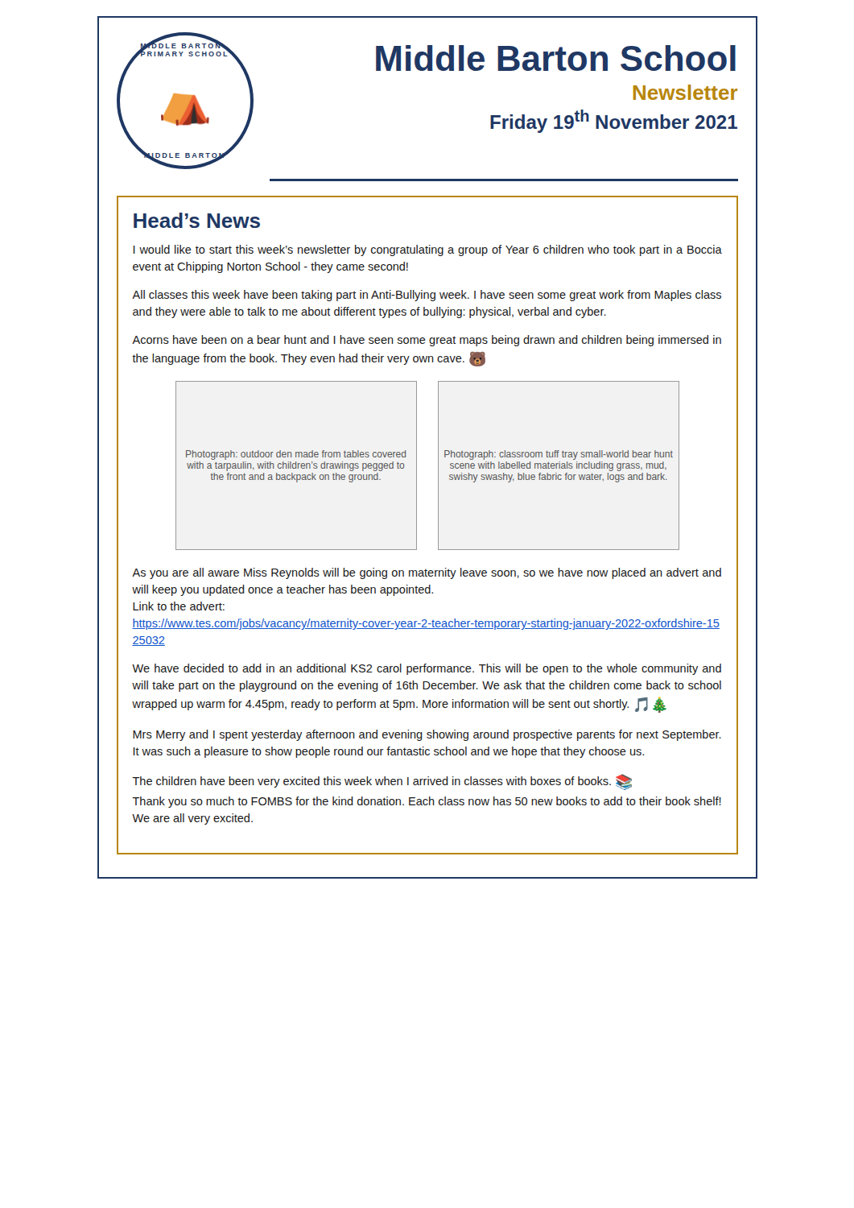MIDDLE BARTON PRIMARY SCHOOL
⛺
MIDDLE BARTON
Middle Barton School
Newsletter
Friday 19th November 2021
Head’s News
I would like to start this week’s newsletter by congratulating a group of Year 6 children who took part in a Boccia event at Chipping Norton School - they came second!
All classes this week have been taking part in Anti-Bullying week. I have seen some great work from Maples class and they were able to talk to me about different types of bullying: physical, verbal and cyber.
Acorns have been on a bear hunt and I have seen some great maps being drawn and children being immersed in the language from the book. They even had their very own cave. 🐻
Photograph: outdoor den made from tables covered with a tarpaulin, with children’s drawings pegged to the front and a backpack on the ground.
Photograph: classroom tuff tray small-world bear hunt scene with labelled materials including grass, mud, swishy swashy, blue fabric for water, logs and bark.
As you are all aware Miss Reynolds will be going on maternity leave soon, so we have now placed an advert and will keep you updated once a teacher has been appointed.
Link to the advert:
https://www.tes.com/jobs/vacancy/maternity-cover-year-2-teacher-temporary-starting-january-2022-oxfordshire-1525032
We have decided to add in an additional KS2 carol performance. This will be open to the whole community and will take part on the playground on the evening of 16th December. We ask that the children come back to school wrapped up warm for 4.45pm, ready to perform at 5pm. More information will be sent out shortly. 🎵🎄
Mrs Merry and I spent yesterday afternoon and evening showing around prospective parents for next September. It was such a pleasure to show people round our fantastic school and we hope that they choose us.
The children have been very excited this week when I arrived in classes with boxes of books. 📚
Thank you so much to FOMBS for the kind donation. Each class now has 50 new books to add to their book shelf! We are all very excited.